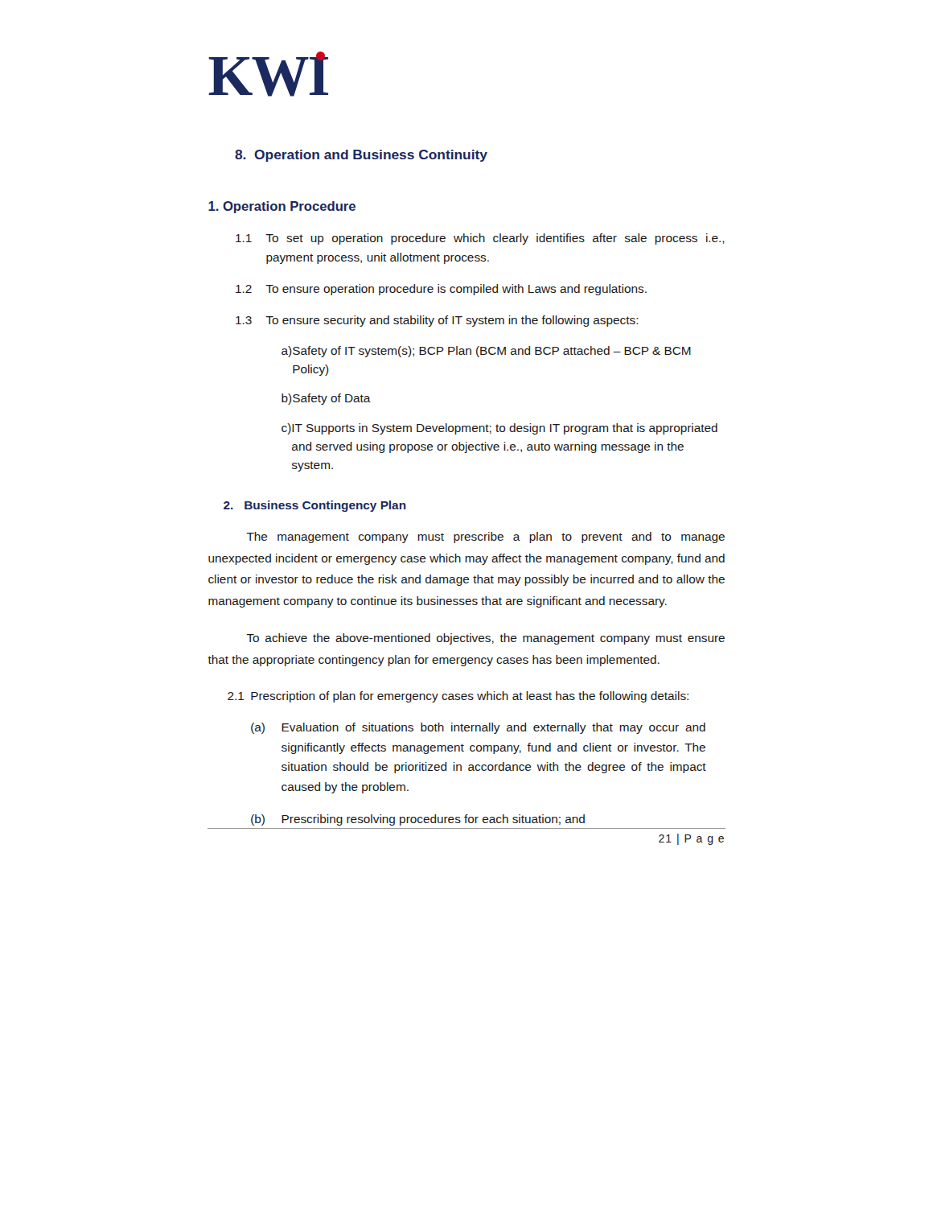KWI
8. Operation and Business Continuity
1. Operation Procedure
1.1
To set up operation procedure which clearly identifies after sale process i.e., payment process, unit allotment process.
1.2
To ensure operation procedure is compiled with Laws and regulations.
1.3
To ensure security and stability of IT system in the following aspects:
a)
Safety of IT system(s); BCP Plan (BCM and BCP attached – BCP & BCM Policy)
b)
Safety of Data
c)
IT Supports in System Development; to design IT program that is appropriated and served using propose or objective i.e., auto warning message in the system.
2. Business Contingency Plan
The management company must prescribe a plan to prevent and to manage unexpected incident or emergency case which may affect the management company, fund and client or investor to reduce the risk and damage that may possibly be incurred and to allow the management company to continue its businesses that are significant and necessary.
To achieve the above-mentioned objectives, the management company must ensure that the appropriate contingency plan for emergency cases has been implemented.
2.1
Prescription of plan for emergency cases which at least has the following details:
(a)
Evaluation of situations both internally and externally that may occur and significantly effects management company, fund and client or investor. The situation should be prioritized in accordance with the degree of the impact caused by the problem.
(b)
Prescribing resolving procedures for each situation; and
21 | P a g e